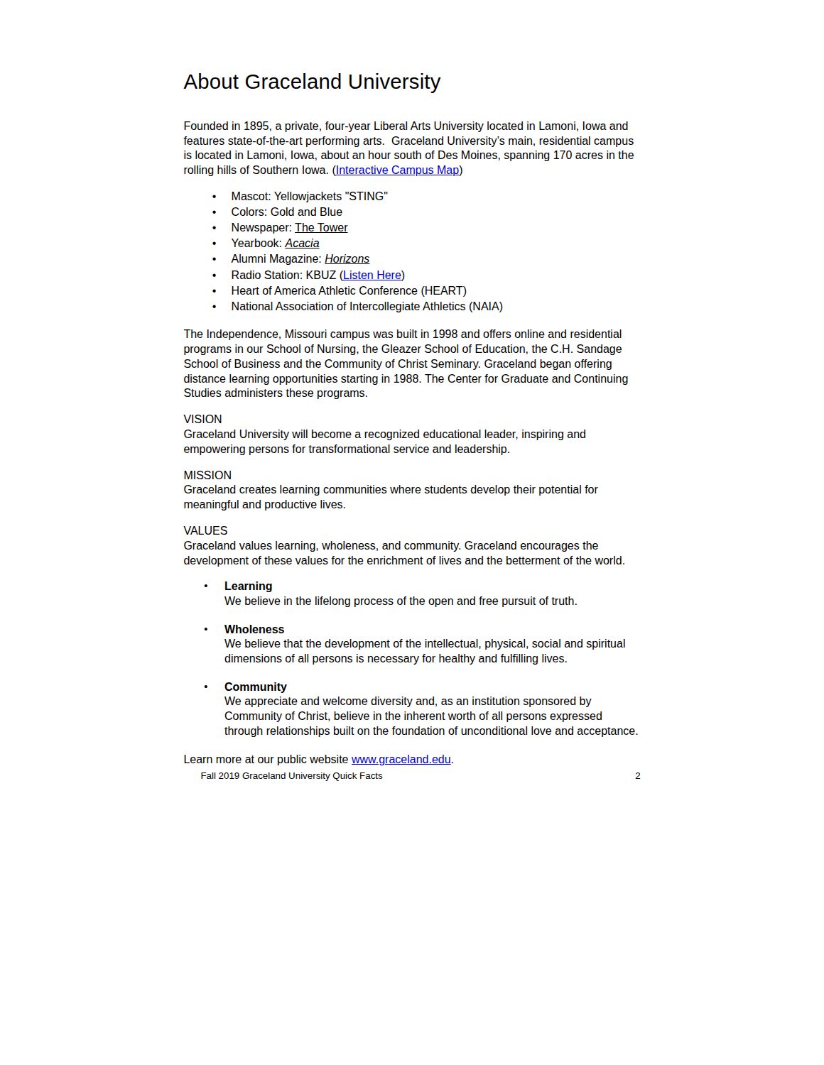About Graceland University
Founded in 1895, a private, four-year Liberal Arts University located in Lamoni, Iowa and features state-of-the-art performing arts. Graceland University’s main, residential campus is located in Lamoni, Iowa, about an hour south of Des Moines, spanning 170 acres in the rolling hills of Southern Iowa. (Interactive Campus Map)
Mascot: Yellowjackets "STING"
Colors: Gold and Blue
Newspaper: The Tower
Yearbook: Acacia
Alumni Magazine: Horizons
Radio Station: KBUZ (Listen Here)
Heart of America Athletic Conference (HEART)
National Association of Intercollegiate Athletics (NAIA)
The Independence, Missouri campus was built in 1998 and offers online and residential programs in our School of Nursing, the Gleazer School of Education, the C.H. Sandage School of Business and the Community of Christ Seminary. Graceland began offering distance learning opportunities starting in 1988. The Center for Graduate and Continuing Studies administers these programs.
VISION
Graceland University will become a recognized educational leader, inspiring and empowering persons for transformational service and leadership.
MISSION
Graceland creates learning communities where students develop their potential for meaningful and productive lives.
VALUES
Graceland values learning, wholeness, and community. Graceland encourages the development of these values for the enrichment of lives and the betterment of the world.
Learning
We believe in the lifelong process of the open and free pursuit of truth.
Wholeness
We believe that the development of the intellectual, physical, social and spiritual dimensions of all persons is necessary for healthy and fulfilling lives.
Community
We appreciate and welcome diversity and, as an institution sponsored by Community of Christ, believe in the inherent worth of all persons expressed through relationships built on the foundation of unconditional love and acceptance.
Learn more at our public website www.graceland.edu.
Fall 2019 Graceland University Quick Facts
2